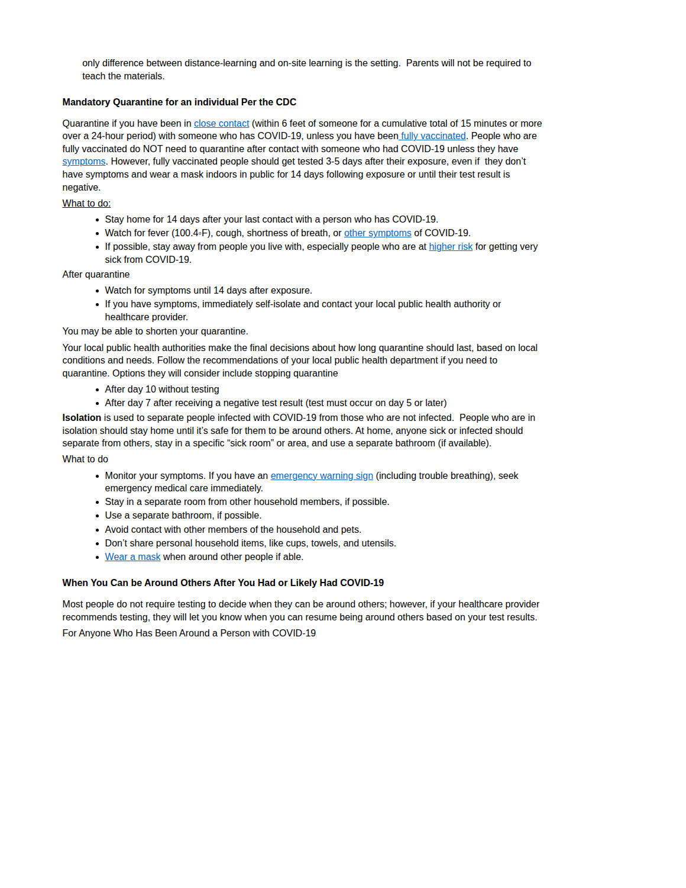only difference between distance-learning and on-site learning is the setting. Parents will not be required to teach the materials.
Mandatory Quarantine for an individual Per the CDC
Quarantine if you have been in close contact (within 6 feet of someone for a cumulative total of 15 minutes or more over a 24-hour period) with someone who has COVID-19, unless you have been fully vaccinated. People who are fully vaccinated do NOT need to quarantine after contact with someone who had COVID-19 unless they have symptoms. However, fully vaccinated people should get tested 3-5 days after their exposure, even if they don’t have symptoms and wear a mask indoors in public for 14 days following exposure or until their test result is negative.
What to do:
Stay home for 14 days after your last contact with a person who has COVID-19.
Watch for fever (100.4◦F), cough, shortness of breath, or other symptoms of COVID-19.
If possible, stay away from people you live with, especially people who are at higher risk for getting very sick from COVID-19.
After quarantine
Watch for symptoms until 14 days after exposure.
If you have symptoms, immediately self-isolate and contact your local public health authority or healthcare provider.
You may be able to shorten your quarantine.
Your local public health authorities make the final decisions about how long quarantine should last, based on local conditions and needs. Follow the recommendations of your local public health department if you need to quarantine. Options they will consider include stopping quarantine
After day 10 without testing
After day 7 after receiving a negative test result (test must occur on day 5 or later)
Isolation is used to separate people infected with COVID-19 from those who are not infected. People who are in isolation should stay home until it’s safe for them to be around others. At home, anyone sick or infected should separate from others, stay in a specific “sick room” or area, and use a separate bathroom (if available).
What to do
Monitor your symptoms. If you have an emergency warning sign (including trouble breathing), seek emergency medical care immediately.
Stay in a separate room from other household members, if possible.
Use a separate bathroom, if possible.
Avoid contact with other members of the household and pets.
Don’t share personal household items, like cups, towels, and utensils.
Wear a mask when around other people if able.
When You Can be Around Others After You Had or Likely Had COVID-19
Most people do not require testing to decide when they can be around others; however, if your healthcare provider recommends testing, they will let you know when you can resume being around others based on your test results.
For Anyone Who Has Been Around a Person with COVID-19